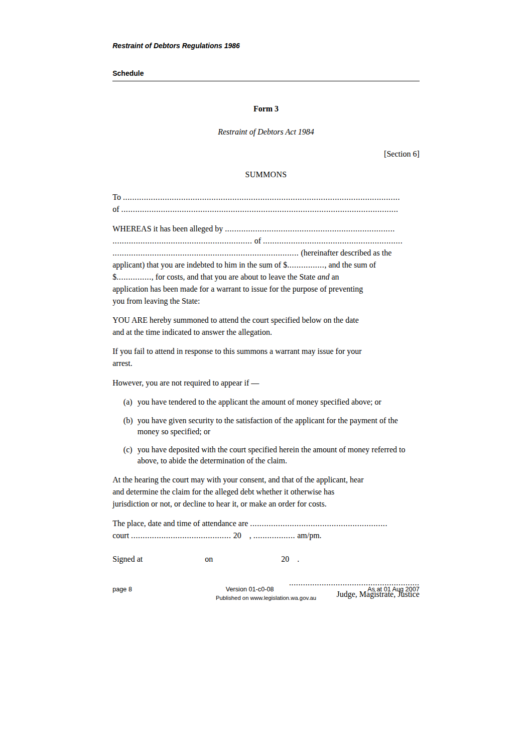Restraint of Debtors Regulations 1986
Schedule
Form 3
Restraint of Debtors Act 1984
[Section 6]
SUMMONS
To .......................................................................................................................
of .......................................................................................................................
WHEREAS it has been alleged by .........................................................................
............................................................ of ............................................................
................................................................................ (hereinafter described as the
applicant) that you are indebted to him in the sum of $................, and the sum of
$..............., for costs, and that you are about to leave the State and an
application has been made for a warrant to issue for the purpose of preventing
you from leaving the State:
YOU ARE hereby summoned to attend the court specified below on the date
and at the time indicated to answer the allegation.
If you fail to attend in response to this summons a warrant may issue for your
arrest.
However, you are not required to appear if —
(a) you have tendered to the applicant the amount of money specified above; or
(b) you have given security to the satisfaction of the applicant for the payment of the money so specified; or
(c) you have deposited with the court specified herein the amount of money referred to above, to abide the determination of the claim.
At the hearing the court may with your consent, and that of the applicant, hear
and determine the claim for the alleged debt whether it otherwise has
jurisdiction or not, or decline to hear it, or make an order for costs.
The place, date and time of attendance are ...........................................................
court ........................................... 20 , .................. am/pm.
Signed at on20 .
........................................................ Judge, Magistrate, Justice
page 8 Version 01-c0-08 As at 01 Aug 2007
Published on www.legislation.wa.gov.au